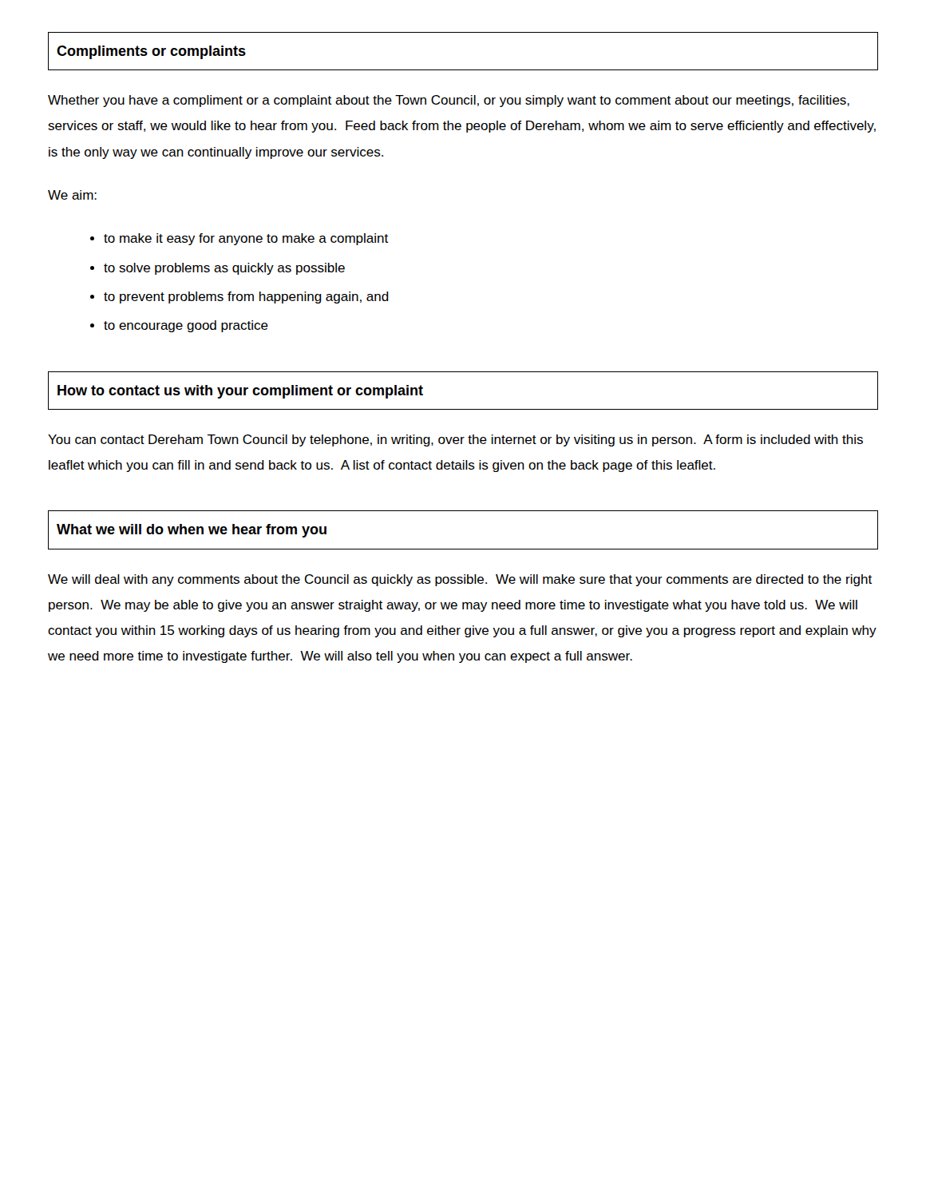Compliments or complaints
Whether you have a compliment or a complaint about the Town Council, or you simply want to comment about our meetings, facilities, services or staff, we would like to hear from you. Feed back from the people of Dereham, whom we aim to serve efficiently and effectively, is the only way we can continually improve our services.
We aim:
to make it easy for anyone to make a complaint
to solve problems as quickly as possible
to prevent problems from happening again, and
to encourage good practice
How to contact us with your compliment or complaint
You can contact Dereham Town Council by telephone, in writing, over the internet or by visiting us in person. A form is included with this leaflet which you can fill in and send back to us. A list of contact details is given on the back page of this leaflet.
What we will do when we hear from you
We will deal with any comments about the Council as quickly as possible. We will make sure that your comments are directed to the right person. We may be able to give you an answer straight away, or we may need more time to investigate what you have told us. We will contact you within 15 working days of us hearing from you and either give you a full answer, or give you a progress report and explain why we need more time to investigate further. We will also tell you when you can expect a full answer.